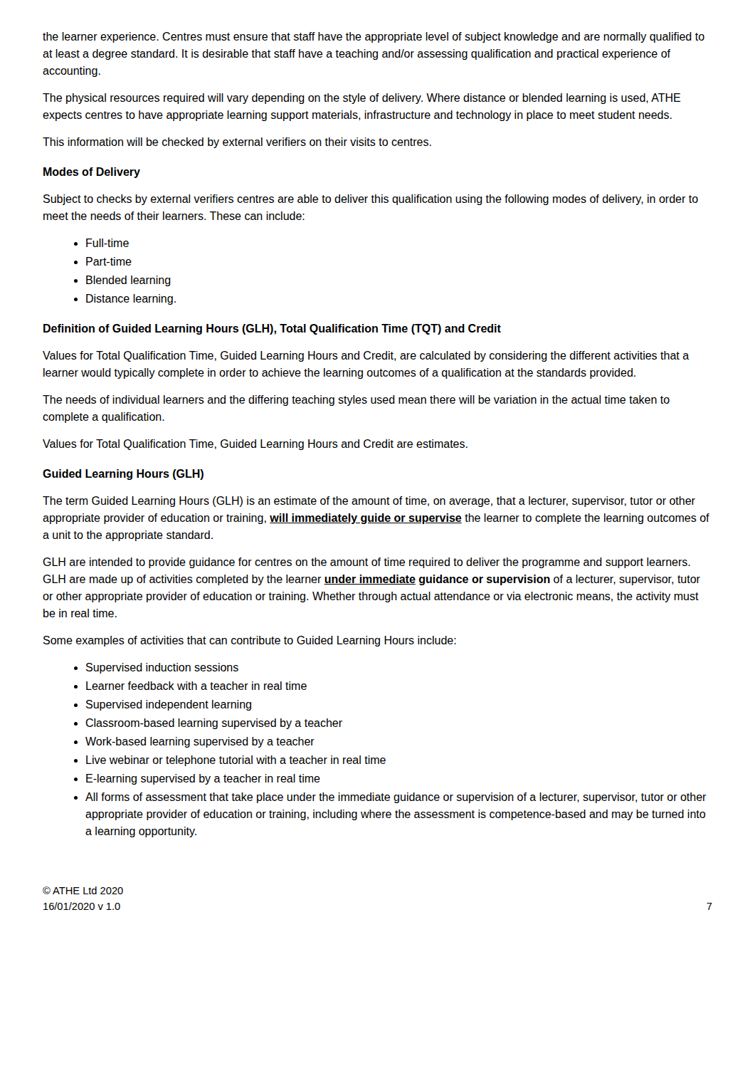the learner experience. Centres must ensure that staff have the appropriate level of subject knowledge and are normally qualified to at least a degree standard. It is desirable that staff have a teaching and/or assessing qualification and practical experience of accounting.
The physical resources required will vary depending on the style of delivery. Where distance or blended learning is used, ATHE expects centres to have appropriate learning support materials, infrastructure and technology in place to meet student needs.
This information will be checked by external verifiers on their visits to centres.
Modes of Delivery
Subject to checks by external verifiers centres are able to deliver this qualification using the following modes of delivery, in order to meet the needs of their learners. These can include:
Full-time
Part-time
Blended learning
Distance learning.
Definition of Guided Learning Hours (GLH), Total Qualification Time (TQT) and Credit
Values for Total Qualification Time, Guided Learning Hours and Credit, are calculated by considering the different activities that a learner would typically complete in order to achieve the learning outcomes of a qualification at the standards provided.
The needs of individual learners and the differing teaching styles used mean there will be variation in the actual time taken to complete a qualification.
Values for Total Qualification Time, Guided Learning Hours and Credit are estimates.
Guided Learning Hours (GLH)
The term Guided Learning Hours (GLH) is an estimate of the amount of time, on average, that a lecturer, supervisor, tutor or other appropriate provider of education or training, will immediately guide or supervise the learner to complete the learning outcomes of a unit to the appropriate standard.
GLH are intended to provide guidance for centres on the amount of time required to deliver the programme and support learners. GLH are made up of activities completed by the learner under immediate guidance or supervision of a lecturer, supervisor, tutor or other appropriate provider of education or training. Whether through actual attendance or via electronic means, the activity must be in real time.
Some examples of activities that can contribute to Guided Learning Hours include:
Supervised induction sessions
Learner feedback with a teacher in real time
Supervised independent learning
Classroom-based learning supervised by a teacher
Work-based learning supervised by a teacher
Live webinar or telephone tutorial with a teacher in real time
E-learning supervised by a teacher in real time
All forms of assessment that take place under the immediate guidance or supervision of a lecturer, supervisor, tutor or other appropriate provider of education or training, including where the assessment is competence-based and may be turned into a learning opportunity.
© ATHE Ltd 2020
16/01/2020 v 1.07